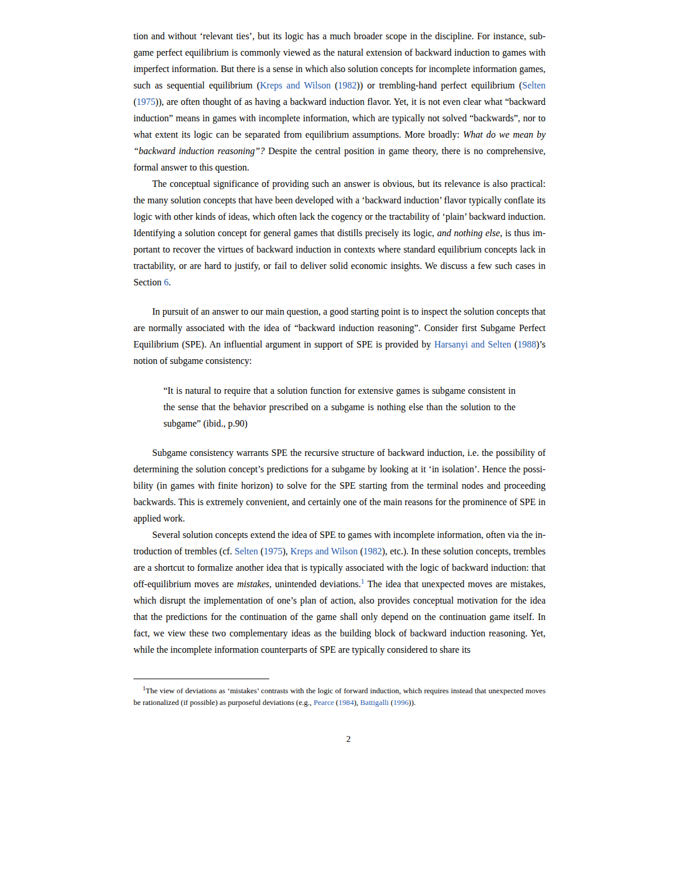tion and without ‘relevant ties’, but its logic has a much broader scope in the discipline. For instance, subgame perfect equilibrium is commonly viewed as the natural extension of backward induction to games with imperfect information. But there is a sense in which also solution concepts for incomplete information games, such as sequential equilibrium (Kreps and Wilson (1982)) or trembling-hand perfect equilibrium (Selten (1975)), are often thought of as having a backward induction flavor. Yet, it is not even clear what “backward induction” means in games with incomplete information, which are typically not solved “backwards”, nor to what extent its logic can be separated from equilibrium assumptions. More broadly: What do we mean by “backward induction reasoning”? Despite the central position in game theory, there is no comprehensive, formal answer to this question.
The conceptual significance of providing such an answer is obvious, but its relevance is also practical: the many solution concepts that have been developed with a ‘backward induction’ flavor typically conflate its logic with other kinds of ideas, which often lack the cogency or the tractability of ‘plain’ backward induction. Identifying a solution concept for general games that distills precisely its logic, and nothing else, is thus important to recover the virtues of backward induction in contexts where standard equilibrium concepts lack in tractability, or are hard to justify, or fail to deliver solid economic insights. We discuss a few such cases in Section 6.
In pursuit of an answer to our main question, a good starting point is to inspect the solution concepts that are normally associated with the idea of “backward induction reasoning”. Consider first Subgame Perfect Equilibrium (SPE). An influential argument in support of SPE is provided by Harsanyi and Selten (1988)’s notion of subgame consistency:
“It is natural to require that a solution function for extensive games is subgame consistent in the sense that the behavior prescribed on a subgame is nothing else than the solution to the subgame” (ibid., p.90)
Subgame consistency warrants SPE the recursive structure of backward induction, i.e. the possibility of determining the solution concept’s predictions for a subgame by looking at it ‘in isolation’. Hence the possibility (in games with finite horizon) to solve for the SPE starting from the terminal nodes and proceeding backwards. This is extremely convenient, and certainly one of the main reasons for the prominence of SPE in applied work.
Several solution concepts extend the idea of SPE to games with incomplete information, often via the introduction of trembles (cf. Selten (1975), Kreps and Wilson (1982), etc.). In these solution concepts, trembles are a shortcut to formalize another idea that is typically associated with the logic of backward induction: that off-equilibrium moves are mistakes, unintended deviations.1 The idea that unexpected moves are mistakes, which disrupt the implementation of one’s plan of action, also provides conceptual motivation for the idea that the predictions for the continuation of the game shall only depend on the continuation game itself. In fact, we view these two complementary ideas as the building block of backward induction reasoning. Yet, while the incomplete information counterparts of SPE are typically considered to share its
1The view of deviations as ‘mistakes’ contrasts with the logic of forward induction, which requires instead that unexpected moves be rationalized (if possible) as purposeful deviations (e.g., Pearce (1984), Battigalli (1996)).
2